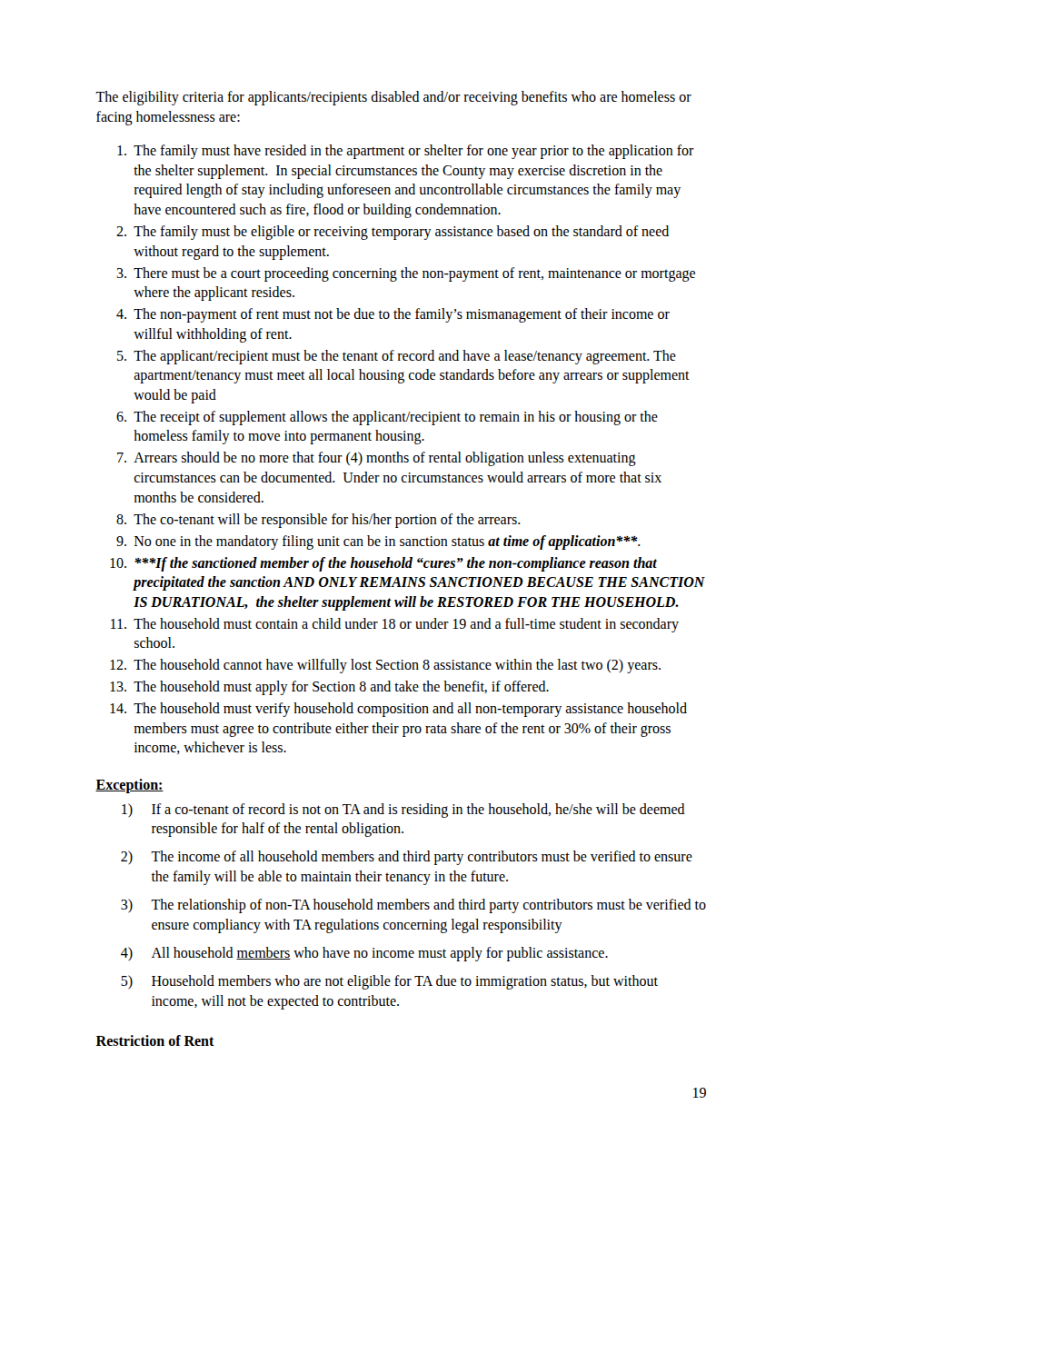The eligibility criteria for applicants/recipients disabled and/or receiving benefits who are homeless or facing homelessness are:
The family must have resided in the apartment or shelter for one year prior to the application for the shelter supplement. In special circumstances the County may exercise discretion in the required length of stay including unforeseen and uncontrollable circumstances the family may have encountered such as fire, flood or building condemnation.
The family must be eligible or receiving temporary assistance based on the standard of need without regard to the supplement.
There must be a court proceeding concerning the non-payment of rent, maintenance or mortgage where the applicant resides.
The non-payment of rent must not be due to the family’s mismanagement of their income or willful withholding of rent.
The applicant/recipient must be the tenant of record and have a lease/tenancy agreement. The apartment/tenancy must meet all local housing code standards before any arrears or supplement would be paid
The receipt of supplement allows the applicant/recipient to remain in his or housing or the homeless family to move into permanent housing.
Arrears should be no more that four (4) months of rental obligation unless extenuating circumstances can be documented. Under no circumstances would arrears of more that six months be considered.
The co-tenant will be responsible for his/her portion of the arrears.
No one in the mandatory filing unit can be in sanction status at time of application***.
***If the sanctioned member of the household “cures” the non-compliance reason that precipitated the sanction AND ONLY REMAINS SANCTIONED BECAUSE THE SANCTION IS DURATIONAL, the shelter supplement will be RESTORED FOR THE HOUSEHOLD.
The household must contain a child under 18 or under 19 and a full-time student in secondary school.
The household cannot have willfully lost Section 8 assistance within the last two (2) years.
The household must apply for Section 8 and take the benefit, if offered.
The household must verify household composition and all non-temporary assistance household members must agree to contribute either their pro rata share of the rent or 30% of their gross income, whichever is less.
Exception:
If a co-tenant of record is not on TA and is residing in the household, he/she will be deemed responsible for half of the rental obligation.
The income of all household members and third party contributors must be verified to ensure the family will be able to maintain their tenancy in the future.
The relationship of non-TA household members and third party contributors must be verified to ensure compliancy with TA regulations concerning legal responsibility
All household members who have no income must apply for public assistance.
Household members who are not eligible for TA due to immigration status, but without income, will not be expected to contribute.
Restriction of Rent
19